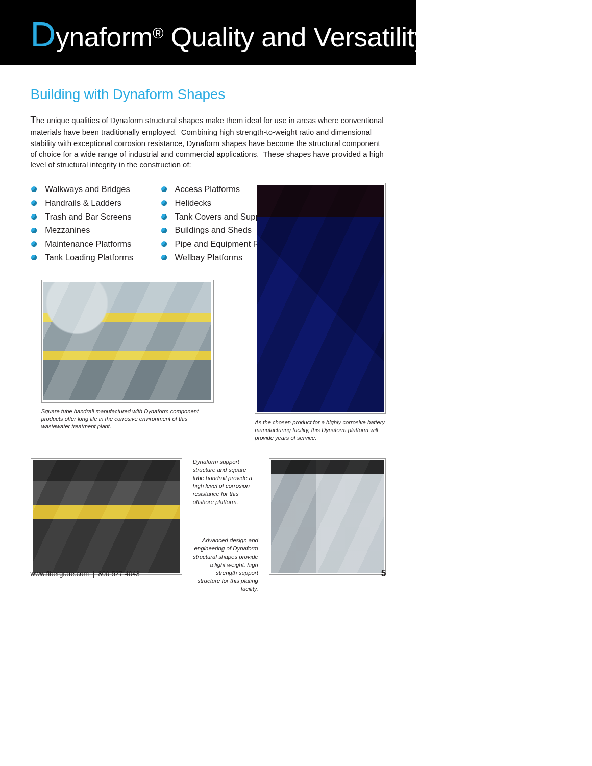Dynaform® Quality and Versatility
Building with Dynaform Shapes
The unique qualities of Dynaform structural shapes make them ideal for use in areas where conventional materials have been traditionally employed. Combining high strength-to-weight ratio and dimensional stability with exceptional corrosion resistance, Dynaform shapes have become the structural component of choice for a wide range of industrial and commercial applications. These shapes have provided a high level of structural integrity in the construction of:
Walkways and Bridges
Handrails & Ladders
Trash and Bar Screens
Mezzanines
Maintenance Platforms
Tank Loading Platforms
Access Platforms
Helidecks
Tank Covers and Supports
Buildings and Sheds
Pipe and Equipment Racks
Wellbay Platforms
Square tube handrail manufactured with Dynaform component products offer long life in the corrosive environment of this wastewater treatment plant.
As the chosen product for a highly corrosive battery manufacturing facility, this Dynaform platform will provide years of service.
Dynaform support structure and square tube handrail provide a high level of corrosion resistance for this offshore platform.
Advanced design and engineering of Dynaform structural shapes provide a light weight, high strength support structure for this plating facility.
www.fibergrate.com | 800-527-4043
5